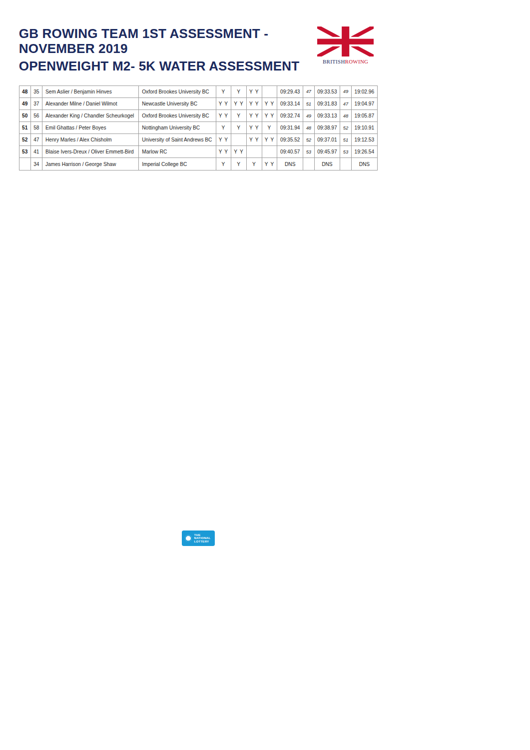GB Rowing Team 1st Assessment - November 2019
Openweight M2- 5K Water Assessment
BRITISHROWING
| 48 | 35 | Sem Aslier / Benjamin Hinves | Oxford Brookes University BC | Y | Y | Y Y | | 09:29.43 | 47 | 09:33.53 | 49 | 19:02.96 |
| 49 | 37 | Alexander Milne / Daniel Wilmot | Newcastle University BC | Y Y | Y Y | Y Y | Y Y | 09:33.14 | 51 | 09:31.83 | 47 | 19:04.97 |
| 50 | 56 | Alexander King / Chandler Scheurkogel | Oxford Brookes University BC | Y Y | Y | Y Y | Y Y | 09:32.74 | 49 | 09:33.13 | 48 | 19:05.87 |
| 51 | 58 | Emil Ghattas / Peter Boyes | Nottingham University BC | Y | Y | Y Y | Y | 09:31.94 | 48 | 09:38.97 | 52 | 19:10.91 |
| 52 | 47 | Henry Marles / Alex Chisholm | University of Saint Andrews BC | Y Y | | Y Y | Y Y | 09:35.52 | 52 | 09:37.01 | 51 | 19:12.53 |
| 53 | 41 | Blaise Ivers-Dreux / Oliver Emmett-Bird | Marlow RC | Y Y | Y Y | | | 09:40.57 | 53 | 09:45.97 | 53 | 19:26.54 |
| | 34 | James Harrison / George Shaw | Imperial College BC | Y | Y | Y | Y Y | DNS | | DNS | | DNS |
THE
NATIONAL
LOTTERY